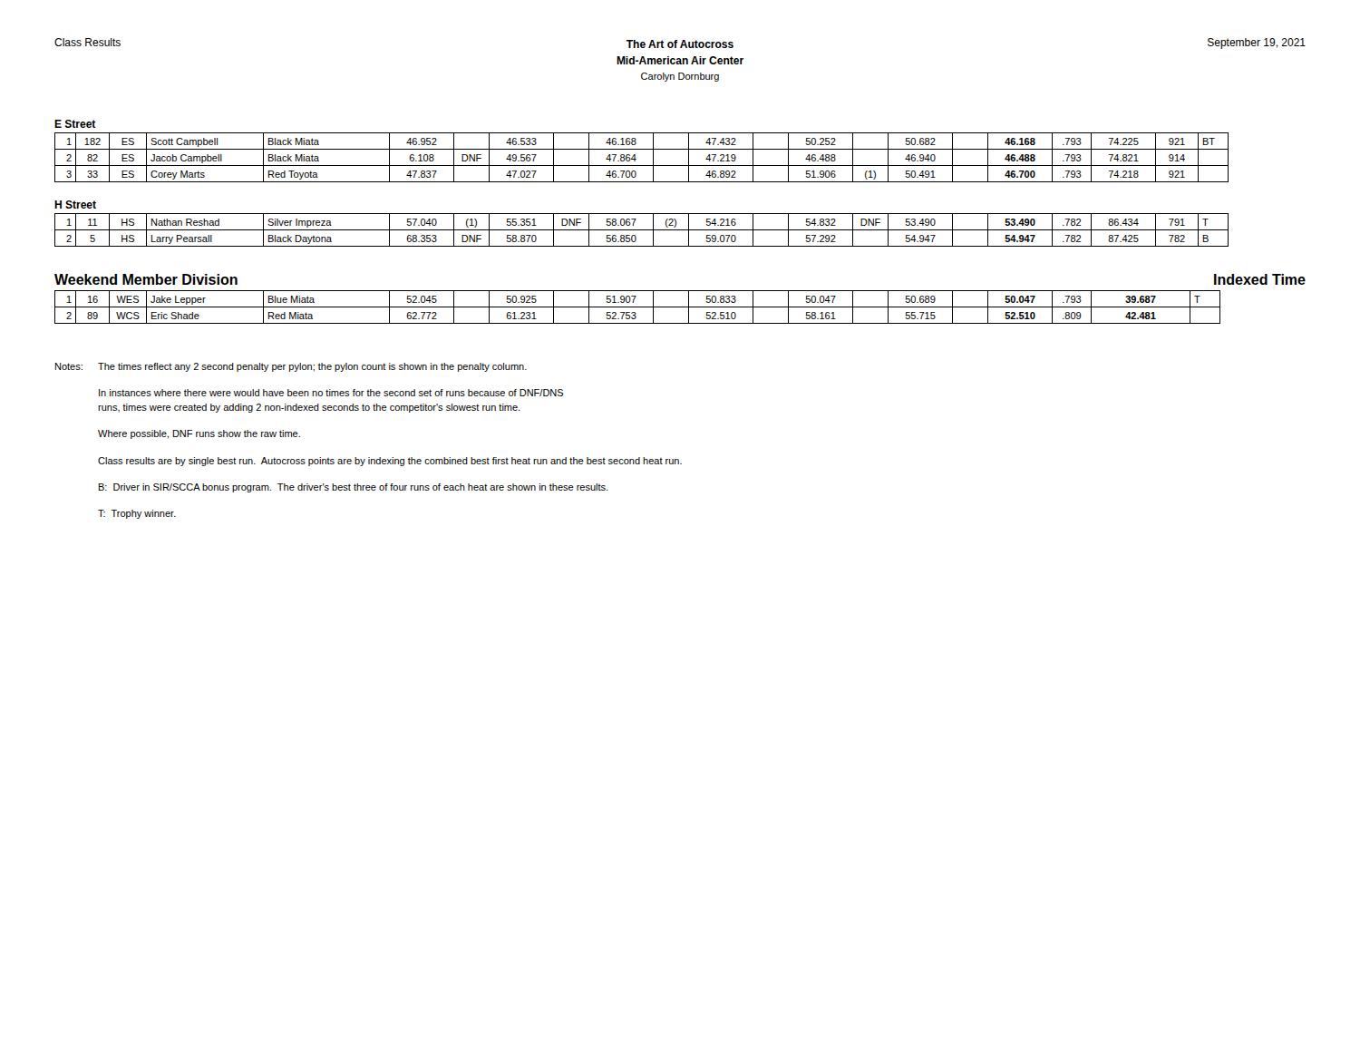Class Results
September 19, 2021
The Art of Autocross
Mid-American Air Center
Carolyn Dornburg
E Street
| 1 | 182 | ES | Scott Campbell | Black Miata | 46.952 | | 46.533 | | 46.168 | | 47.432 | | 50.252 | | 50.682 | | 46.168 | .793 | 74.225 | 921 | BT |
| 2 | 82 | ES | Jacob Campbell | Black Miata | 6.108 | DNF | 49.567 | | 47.864 | | 47.219 | | 46.488 | | 46.940 | | 46.488 | .793 | 74.821 | 914 | |
| 3 | 33 | ES | Corey Marts | Red Toyota | 47.837 | | 47.027 | | 46.700 | | 46.892 | | 51.906 | (1) | 50.491 | | 46.700 | .793 | 74.218 | 921 | |
H Street
| 1 | 11 | HS | Nathan Reshad | Silver Impreza | 57.040 | (1) | 55.351 | DNF | 58.067 | (2) | 54.216 | | 54.832 | DNF | 53.490 | | 53.490 | .782 | 86.434 | 791 | T |
| 2 | 5 | HS | Larry Pearsall | Black Daytona | 68.353 | DNF | 58.870 | | 56.850 | | 59.070 | | 57.292 | | 54.947 | | 54.947 | .782 | 87.425 | 782 | B |
Weekend Member Division Indexed Time
| 1 | 16 | WES | Jake Lepper | Blue Miata | 52.045 | | 50.925 | | 51.907 | | 50.833 | | 50.047 | | 50.689 | | 50.047 | .793 | 39.687 | T |
| 2 | 89 | WCS | Eric Shade | Red Miata | 62.772 | | 61.231 | | 52.753 | | 52.510 | | 58.161 | | 55.715 | | 52.510 | .809 | 42.481 | |
Notes: The times reflect any 2 second penalty per pylon; the pylon count is shown in the penalty column.
In instances where there were would have been no times for the second set of runs because of DNF/DNS
runs, times were created by adding 2 non-indexed seconds to the competitor's slowest run time.
Where possible, DNF runs show the raw time.
Class results are by single best run. Autocross points are by indexing the combined best first heat run and the best second heat run.
B: Driver in SIR/SCCA bonus program. The driver's best three of four runs of each heat are shown in these results.
T: Trophy winner.